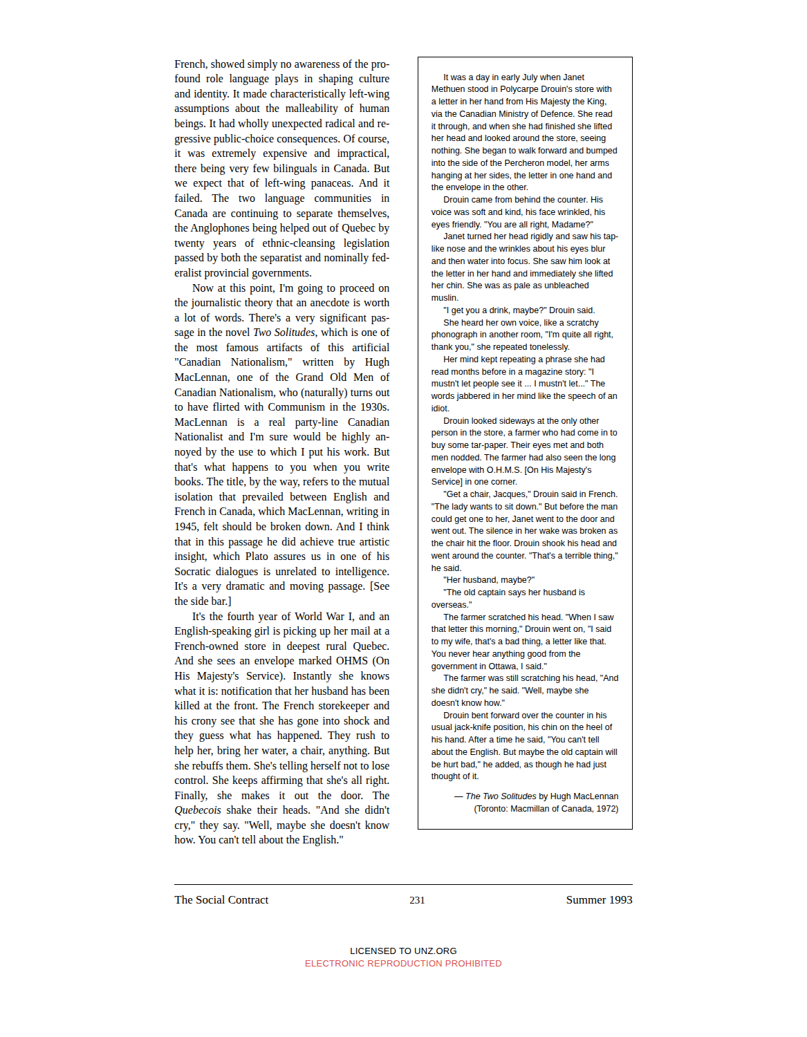French, showed simply no awareness of the profound role language plays in shaping culture and identity. It made characteristically left-wing assumptions about the malleability of human beings. It had wholly unexpected radical and regressive public-choice consequences. Of course, it was extremely expensive and impractical, there being very few bilinguals in Canada. But we expect that of left-wing panaceas. And it failed. The two language communities in Canada are continuing to separate themselves, the Anglophones being helped out of Quebec by twenty years of ethnic-cleansing legislation passed by both the separatist and nominally federalist provincial governments.
Now at this point, I'm going to proceed on the journalistic theory that an anecdote is worth a lot of words. There's a very significant passage in the novel Two Solitudes, which is one of the most famous artifacts of this artificial "Canadian Nationalism," written by Hugh MacLennan, one of the Grand Old Men of Canadian Nationalism, who (naturally) turns out to have flirted with Communism in the 1930s. MacLennan is a real party-line Canadian Nationalist and I'm sure would be highly annoyed by the use to which I put his work. But that's what happens to you when you write books. The title, by the way, refers to the mutual isolation that prevailed between English and French in Canada, which MacLennan, writing in 1945, felt should be broken down. And I think that in this passage he did achieve true artistic insight, which Plato assures us in one of his Socratic dialogues is unrelated to intelligence. It's a very dramatic and moving passage. [See the side bar.]
It's the fourth year of World War I, and an English-speaking girl is picking up her mail at a French-owned store in deepest rural Quebec. And she sees an envelope marked OHMS (On His Majesty's Service). Instantly she knows what it is: notification that her husband has been killed at the front. The French storekeeper and his crony see that she has gone into shock and they guess what has happened. They rush to help her, bring her water, a chair, anything. But she rebuffs them. She's telling herself not to lose control. She keeps affirming that she's all right. Finally, she makes it out the door. The Quebecois shake their heads. "And she didn't cry," they say. "Well, maybe she doesn't know how. You can't tell about the English."
It was a day in early July when Janet Methuen stood in Polycarpe Drouin's store with a letter in her hand from His Majesty the King, via the Canadian Ministry of Defence. She read it through, and when she had finished she lifted her head and looked around the store, seeing nothing. She began to walk forward and bumped into the side of the Percheron model, her arms hanging at her sides, the letter in one hand and the envelope in the other.
Drouin came from behind the counter. His voice was soft and kind, his face wrinkled, his eyes friendly. "You are all right, Madame?"
Janet turned her head rigidly and saw his tap-like nose and the wrinkles about his eyes blur and then water into focus. She saw him look at the letter in her hand and immediately she lifted her chin. She was as pale as unbleached muslin.
"I get you a drink, maybe?" Drouin said.
She heard her own voice, like a scratchy phonograph in another room, "I'm quite all right, thank you," she repeated tonelessly.
Her mind kept repeating a phrase she had read months before in a magazine story: "I mustn't let people see it ... I mustn't let..." The words jabbered in her mind like the speech of an idiot.
Drouin looked sideways at the only other person in the store, a farmer who had come in to buy some tar-paper. Their eyes met and both men nodded. The farmer had also seen the long envelope with O.H.M.S. [On His Majesty's Service] in one corner.
"Get a chair, Jacques," Drouin said in French. "The lady wants to sit down." But before the man could get one to her, Janet went to the door and went out. The silence in her wake was broken as the chair hit the floor. Drouin shook his head and went around the counter. "That's a terrible thing," he said.
"Her husband, maybe?"
"The old captain says her husband is overseas."
The farmer scratched his head. "When I saw that letter this morning," Drouin went on, "I said to my wife, that's a bad thing, a letter like that. You never hear anything good from the government in Ottawa, I said."
The farmer was still scratching his head, "And she didn't cry," he said. "Well, maybe she doesn't know how."
Drouin bent forward over the counter in his usual jack-knife position, his chin on the heel of his hand. After a time he said, "You can't tell about the English. But maybe the old captain will be hurt bad," he added, as though he had just thought of it.
— The Two Solitudes by Hugh MacLennan (Toronto: Macmillan of Canada, 1972)
The Social Contract
231
Summer 1993
LICENSED TO UNZ.ORG
ELECTRONIC REPRODUCTION PROHIBITED